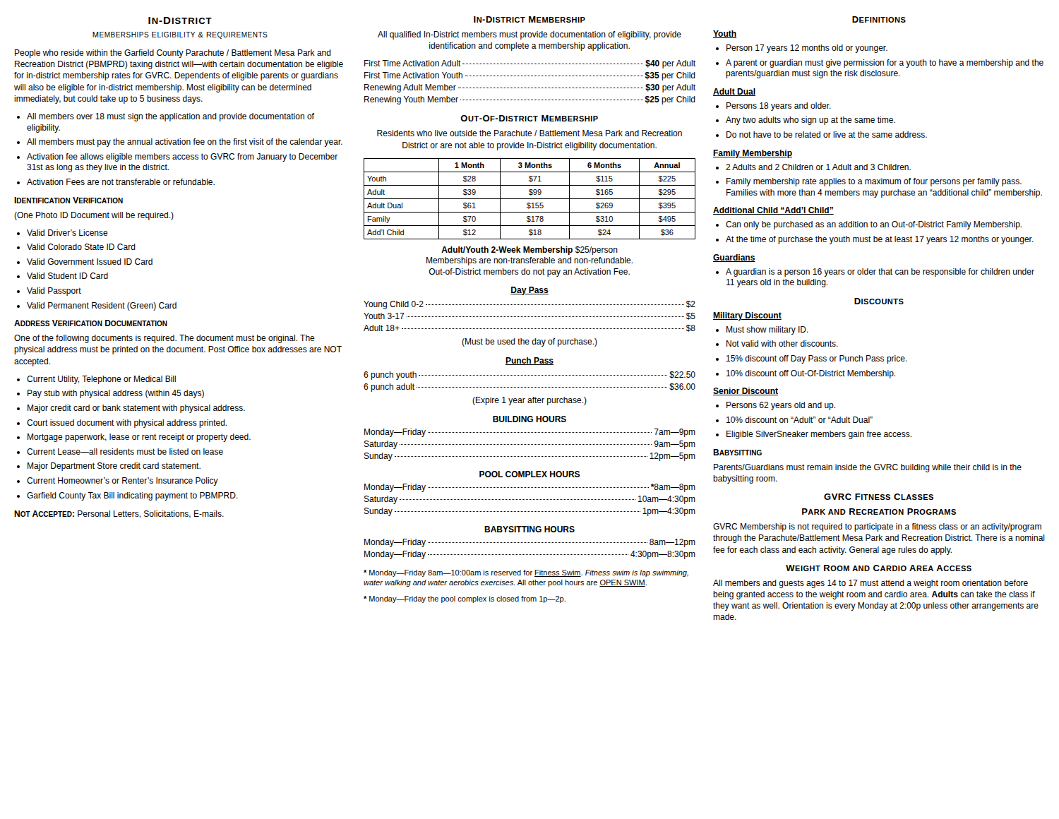IN-DISTRICT
MEMBERSHIPS ELIGIBILITY & REQUIREMENTS
People who reside within the Garfield County Parachute / Battlement Mesa Park and Recreation District (PBMPRD) taxing district will—with certain documentation be eligible for in-district membership rates for GVRC. Dependents of eligible parents or guardians will also be eligible for in-district membership. Most eligibility can be determined immediately, but could take up to 5 business days.
All members over 18 must sign the application and provide documentation of eligibility.
All members must pay the annual activation fee on the first visit of the calendar year.
Activation fee allows eligible members access to GVRC from January to December 31st as long as they live in the district.
Activation Fees are not transferable or refundable.
IDENTIFICATION VERIFICATION
(One Photo ID Document will be required.)
Valid Driver’s License
Valid Colorado State ID Card
Valid Government Issued ID Card
Valid Student ID Card
Valid Passport
Valid Permanent Resident (Green) Card
ADDRESS VERIFICATION DOCUMENTATION
One of the following documents is required. The document must be original. The physical address must be printed on the document. Post Office box addresses are NOT accepted.
Current Utility, Telephone or Medical Bill
Pay stub with physical address (within 45 days)
Major credit card or bank statement with physical address.
Court issued document with physical address printed.
Mortgage paperwork, lease or rent receipt or property deed.
Current Lease—all residents must be listed on lease
Major Department Store credit card statement.
Current Homeowner’s or Renter’s Insurance Policy
Garfield County Tax Bill indicating payment to PBMPRD.
NOT ACCEPTED: Personal Letters, Solicitations, E-mails.
IN-DISTRICT MEMBERSHIP
All qualified In-District members must provide documentation of eligibility, provide identification and complete a membership application.
First Time Activation Adult $40 per Adult
First Time Activation Youth $35 per Child
Renewing Adult Member $30 per Adult
Renewing Youth Member $25 per Child
OUT-OF-DISTRICT MEMBERSHIP
Residents who live outside the Parachute / Battlement Mesa Park and Recreation District or are not able to provide In-District eligibility documentation.
| | 1 Month | 3 Months | 6 Months | Annual |
| --- | --- | --- | --- | --- |
| Youth | $28 | $71 | $115 | $225 |
| Adult | $39 | $99 | $165 | $295 |
| Adult Dual | $61 | $155 | $269 | $395 |
| Family | $70 | $178 | $310 | $495 |
| Add’l Child | $12 | $18 | $24 | $36 |
Adult/Youth 2-Week Membership $25/person
Memberships are non-transferable and non-refundable.
Out-of-District members do not pay an Activation Fee.
Day Pass
Young Child 0-2 $2
Youth 3-17 $5
Adult 18+ $8
(Must be used the day of purchase.)
Punch Pass
6 punch youth $22.50
6 punch adult $36.00
(Expire 1 year after purchase.)
BUILDING HOURS
Monday—Friday 7am—9pm
Saturday 9am—5pm
Sunday 12pm—5pm
POOL COMPLEX HOURS
Monday—Friday *8am—8pm
Saturday 10am—4:30pm
Sunday 1pm—4:30pm
BABYSITTING HOURS
Monday—Friday 8am—12pm
Monday—Friday 4:30pm—8:30pm
* Monday—Friday 8am—10:00am is reserved for Fitness Swim. Fitness swim is lap swimming, water walking and water aerobics exercises. All other pool hours are OPEN SWIM.
* Monday—Friday the pool complex is closed from 1p—2p.
DEFINITIONS
Youth
Person 17 years 12 months old or younger.
A parent or guardian must give permission for a youth to have a membership and the parents/guardian must sign the risk disclosure.
Adult Dual
Persons 18 years and older.
Any two adults who sign up at the same time.
Do not have to be related or live at the same address.
Family Membership
2 Adults and 2 Children or 1 Adult and 3 Children.
Family membership rate applies to a maximum of four persons per family pass. Families with more than 4 members may purchase an “additional child” membership.
Additional Child “Add’l Child”
Can only be purchased as an addition to an Out-of-District Family Membership.
At the time of purchase the youth must be at least 17 years 12 months or younger.
Guardians
A guardian is a person 16 years or older that can be responsible for children under 11 years old in the building.
DISCOUNTS
Military Discount
Must show military ID.
Not valid with other discounts.
15% discount off Day Pass or Punch Pass price.
10% discount off Out-Of-District Membership.
Senior Discount
Persons 62 years old and up.
10% discount on “Adult” or “Adult Dual”
Eligible SilverSneaker members gain free access.
BABYSITTING
Parents/Guardians must remain inside the GVRC building while their child is in the babysitting room.
GVRC FITNESS CLASSES
PARK AND RECREATION PROGRAMS
GVRC Membership is not required to participate in a fitness class or an activity/program through the Parachute/Battlement Mesa Park and Recreation District. There is a nominal fee for each class and each activity. General age rules do apply.
WEIGHT ROOM AND CARDIO AREA ACCESS
All members and guests ages 14 to 17 must attend a weight room orientation before being granted access to the weight room and cardio area. Adults can take the class if they want as well. Orientation is every Monday at 2:00p unless other arrangements are made.